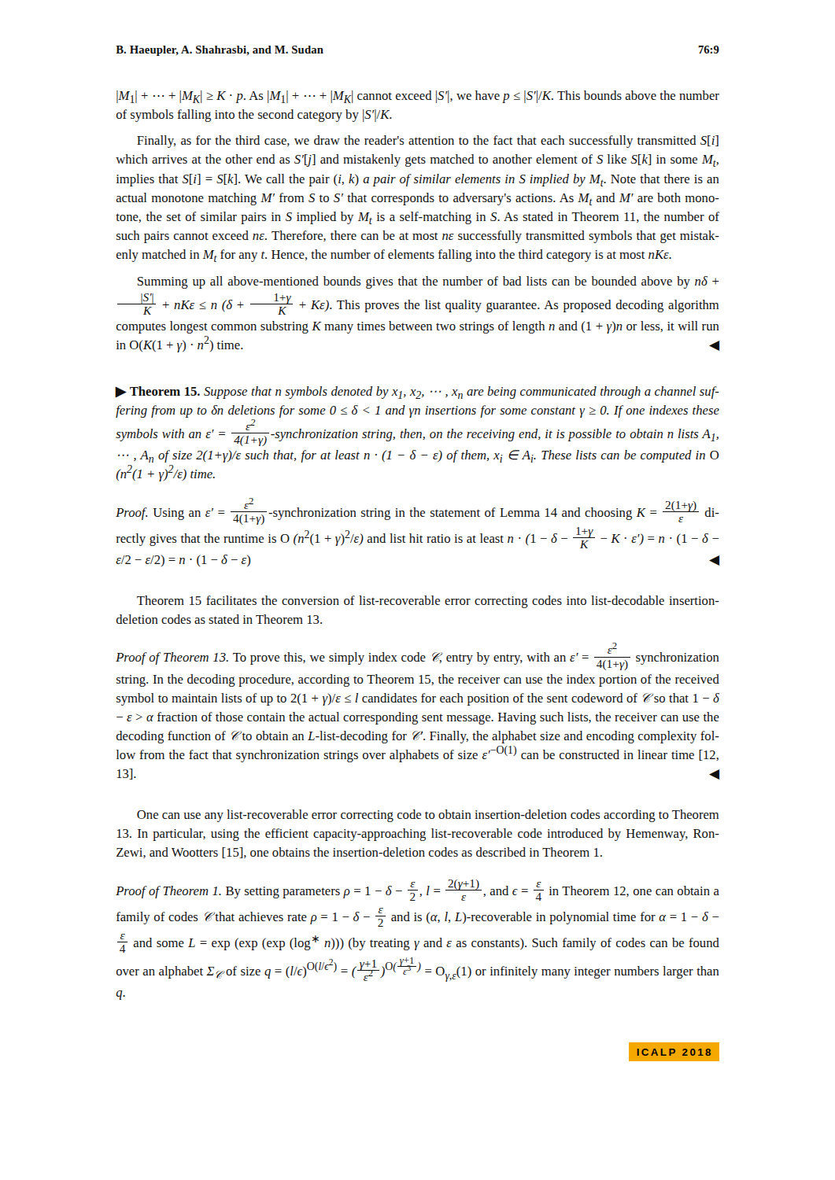B. Haeupler, A. Shahrasbi, and M. Sudan 76:9
|M1| + ⋯ + |MK| ≥ K · p. As |M1| + ⋯ + |MK| cannot exceed |S′|, we have p ≤ |S′|/K. This bounds above the number of symbols falling into the second category by |S′|/K.
Finally, as for the third case, we draw the reader's attention to the fact that each successfully transmitted S[i] which arrives at the other end as S′[j] and mistakenly gets matched to another element of S like S[k] in some Mt, implies that S[i] = S[k]. We call the pair (i, k) a pair of similar elements in S implied by Mt. Note that there is an actual monotone matching M′ from S to S′ that corresponds to adversary's actions. As Mt and M′ are both monotone, the set of similar pairs in S implied by Mt is a self-matching in S. As stated in Theorem 11, the number of such pairs cannot exceed nε. Therefore, there can be at most nε successfully transmitted symbols that get mistakenly matched in Mt for any t. Hence, the number of elements falling into the third category is at most nKε.
Summing up all above-mentioned bounds gives that the number of bad lists can be bounded above by nδ + |S′|K + nKε ≤ n (δ + 1+γ K + Kε). This proves the list quality guarantee. As proposed decoding algorithm computes longest common substring K many times between two strings of length n and (1 + γ)n or less, it will run in O(K(1 + γ) · n2) time.
▶ Theorem 15. Suppose that n symbols denoted by x1, x2, ⋯ , xn are being communicated through a channel suffering from up to δn deletions for some 0 ≤ δ < 1 and γn insertions for some constant γ ≥ 0. If one indexes these symbols with an ε′ = ε24(1+γ)-synchronization string, then, on the receiving end, it is possible to obtain n lists A1, ⋯ , An of size 2(1+γ)/ε such that, for at least n · (1 − δ − ε) of them, xi ∈ Ai. These lists can be computed in O (n2(1 + γ)2/ε) time.
Proof. Using an ε′ = ε24(1+γ)-synchronization string in the statement of Lemma 14 and choosing K = 2(1+γ) ε directly gives that the runtime is O (n2(1 + γ)2/ε) and list hit ratio is at least n · (1 − δ − 1+γ K − K · ε′) = n · (1 − δ − ε/2 − ε/2) = n · (1 − δ − ε)
Theorem 15 facilitates the conversion of list-recoverable error correcting codes into list-decodable insertion-deletion codes as stated in Theorem 13.
Proof of Theorem 13. To prove this, we simply index code 𝒞, entry by entry, with an ε′ = ε24(1+γ) synchronization string. In the decoding procedure, according to Theorem 15, the receiver can use the index portion of the received symbol to maintain lists of up to 2(1 + γ)/ε ≤ l candidates for each position of the sent codeword of 𝒞 so that 1 − δ − ε > α fraction of those contain the actual corresponding sent message. Having such lists, the receiver can use the decoding function of 𝒞 to obtain an L-list-decoding for 𝒞′. Finally, the alphabet size and encoding complexity follow from the fact that synchronization strings over alphabets of size ε′−O(1) can be constructed in linear time [12, 13].
One can use any list-recoverable error correcting code to obtain insertion-deletion codes according to Theorem 13. In particular, using the efficient capacity-approaching list-recoverable code introduced by Hemenway, Ron-Zewi, and Wootters [15], one obtains the insertion-deletion codes as described in Theorem 1.
Proof of Theorem 1. By setting parameters ρ = 1 − δ − ε 2, l = 2(γ+1) ε, and ϵ = ε 4 in Theorem 12, one can obtain a family of codes 𝒞 that achieves rate ρ = 1 − δ − ε 2 and is (α, l, L)-recoverable in polynomial time for α = 1 − δ − ε 4 and some L = exp (exp (exp (log∗ n))) (by treating γ and ε as constants). Such family of codes can be found over an alphabet Σ𝒞 of size q = (l/ϵ)O(l/ϵ2) = (γ+1 ε2)O(γ+1 ε3) = Oγ,ε(1) or infinitely many integer numbers larger than q.
ICALP 2018